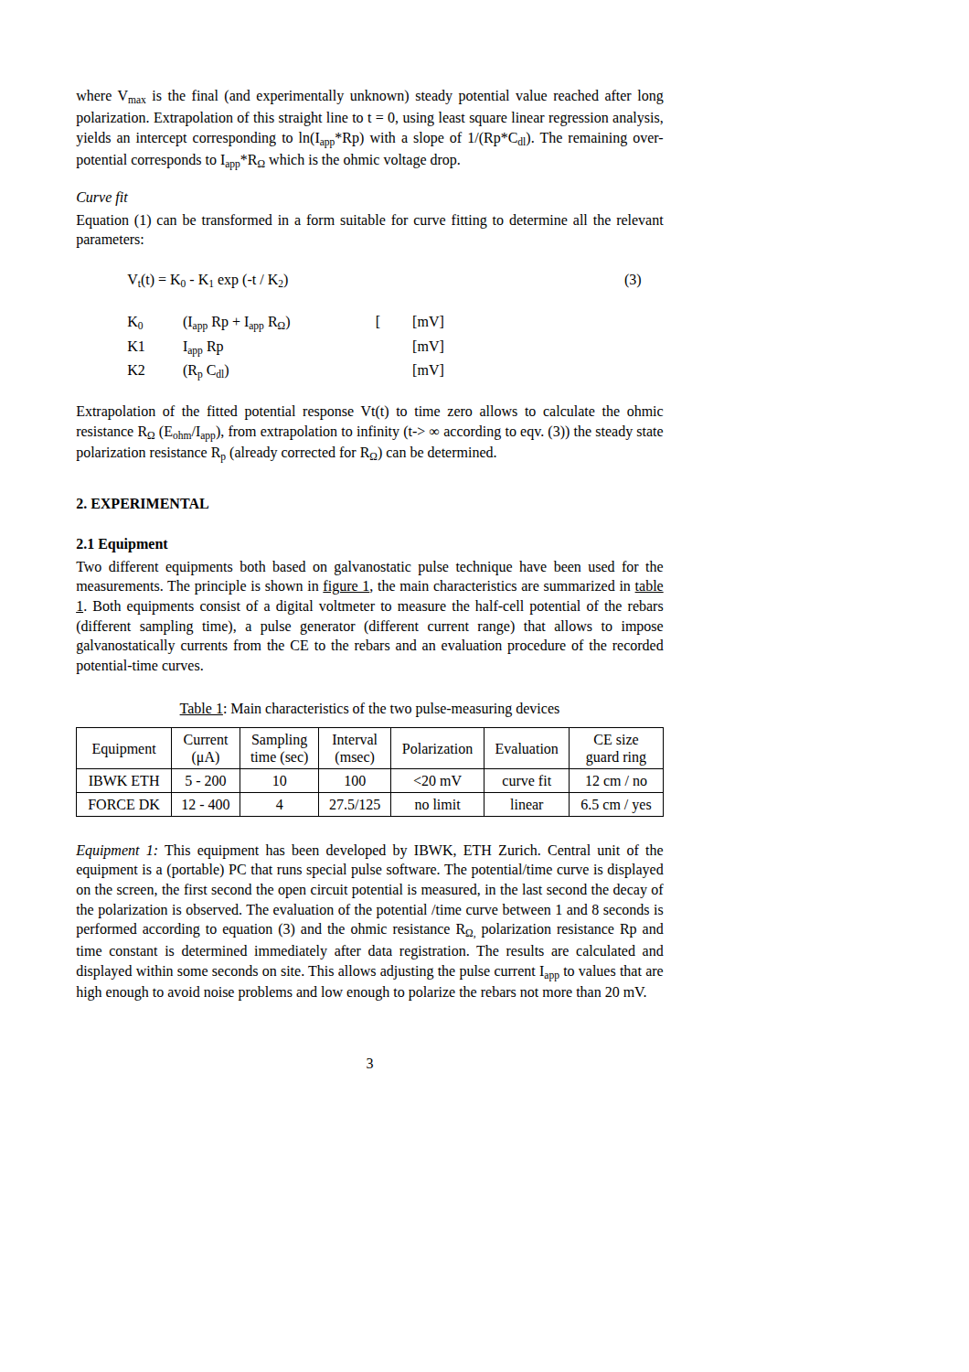where Vmax is the final (and experimentally unknown) steady potential value reached after long polarization. Extrapolation of this straight line to t = 0, using least square linear regression analysis, yields an intercept corresponding to ln(Iapp*Rp) with a slope of 1/(Rp*Cdl). The remaining over-potential corresponds to Iapp*RΩ which is the ohmic voltage drop.
Curve fit
Equation (1) can be transformed in a form suitable for curve fitting to determine all the relevant parameters:
Vt(t) = K0 - K1 exp (-t / K2) (3)
| K 0 | (I app Rp + I app R Ω ) | [ | [mV] |
| K1 | I app Rp | | [mV] |
| K2 | (R p C dl ) | | [mV] |
Extrapolation of the fitted potential response Vt(t) to time zero allows to calculate the ohmic resistance RΩ (Eohm/Iapp), from extrapolation to infinity (t-> ∞ according to eqv. (3)) the steady state polarization resistance Rp (already corrected for RΩ) can be determined.
2. EXPERIMENTAL
2.1 Equipment
Two different equipments both based on galvanostatic pulse technique have been used for the measurements. The principle is shown in figure 1, the main characteristics are summarized in table 1. Both equipments consist of a digital voltmeter to measure the half-cell potential of the rebars (different sampling time), a pulse generator (different current range) that allows to impose galvanostatically currents from the CE to the rebars and an evaluation procedure of the recorded potential-time curves.
Table 1: Main characteristics of the two pulse-measuring devices
| Equipment | Current (μA) | Sampling time (sec) | Interval (msec) | Polarization | Evaluation | CE size guard ring |
| --- | --- | --- | --- | --- | --- | --- |
| IBWK ETH | 5 - 200 | 10 | 100 | <20 mV | curve fit | 12 cm / no |
| FORCE DK | 12 - 400 | 4 | 27.5/125 | no limit | linear | 6.5 cm / yes |
Equipment 1: This equipment has been developed by IBWK, ETH Zurich. Central unit of the equipment is a (portable) PC that runs special pulse software. The potential/time curve is displayed on the screen, the first second the open circuit potential is measured, in the last second the decay of the polarization is observed. The evaluation of the potential /time curve between 1 and 8 seconds is performed according to equation (3) and the ohmic resistance RΩ, polarization resistance Rp and time constant is determined immediately after data registration. The results are calculated and displayed within some seconds on site. This allows adjusting the pulse current Iapp to values that are high enough to avoid noise problems and low enough to polarize the rebars not more than 20 mV.
3